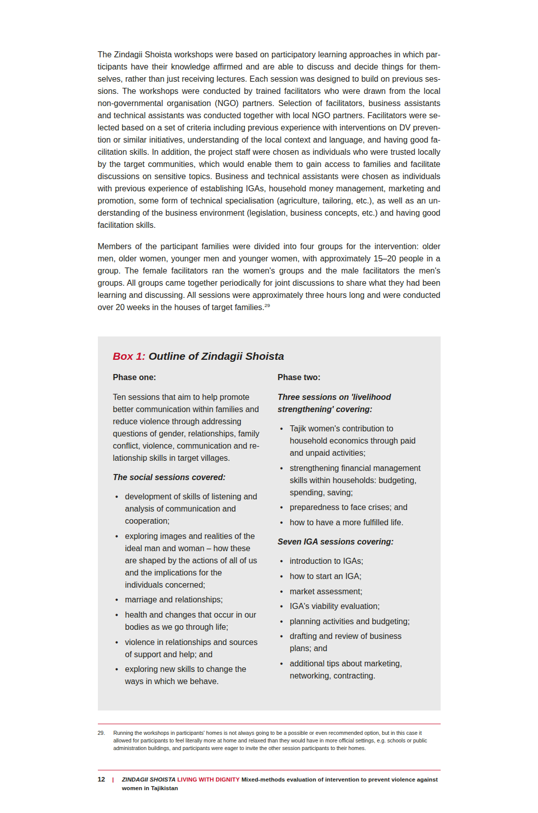The Zindagii Shoista workshops were based on participatory learning approaches in which participants have their knowledge affirmed and are able to discuss and decide things for themselves, rather than just receiving lectures. Each session was designed to build on previous sessions. The workshops were conducted by trained facilitators who were drawn from the local non-governmental organisation (NGO) partners. Selection of facilitators, business assistants and technical assistants was conducted together with local NGO partners. Facilitators were selected based on a set of criteria including previous experience with interventions on DV prevention or similar initiatives, understanding of the local context and language, and having good facilitation skills. In addition, the project staff were chosen as individuals who were trusted locally by the target communities, which would enable them to gain access to families and facilitate discussions on sensitive topics. Business and technical assistants were chosen as individuals with previous experience of establishing IGAs, household money management, marketing and promotion, some form of technical specialisation (agriculture, tailoring, etc.), as well as an understanding of the business environment (legislation, business concepts, etc.) and having good facilitation skills.
Members of the participant families were divided into four groups for the intervention: older men, older women, younger men and younger women, with approximately 15–20 people in a group. The female facilitators ran the women's groups and the male facilitators the men's groups. All groups came together periodically for joint discussions to share what they had been learning and discussing. All sessions were approximately three hours long and were conducted over 20 weeks in the houses of target families.29
Box 1: Outline of Zindagii Shoista
Phase one:
Ten sessions that aim to help promote better communication within families and reduce violence through addressing questions of gender, relationships, family conflict, violence, communication and relationship skills in target villages.
The social sessions covered:
development of skills of listening and analysis of communication and cooperation;
exploring images and realities of the ideal man and woman – how these are shaped by the actions of all of us and the implications for the individuals concerned;
marriage and relationships;
health and changes that occur in our bodies as we go through life;
violence in relationships and sources of support and help; and
exploring new skills to change the ways in which we behave.
Phase two:
Three sessions on 'livelihood strengthening' covering:
Tajik women's contribution to household economics through paid and unpaid activities;
strengthening financial management skills within households: budgeting, spending, saving;
preparedness to face crises; and
how to have a more fulfilled life.
Seven IGA sessions covering:
introduction to IGAs;
how to start an IGA;
market assessment;
IGA's viability evaluation;
planning activities and budgeting;
drafting and review of business plans; and
additional tips about marketing, networking, contracting.
29.
Running the workshops in participants' homes is not always going to be a possible or even recommended option, but in this case it allowed for participants to feel literally more at home and relaxed than they would have in more official settings, e.g. schools or public administration buildings, and participants were eager to invite the other session participants to their homes.
12| ZINDAGII SHOISTA LIVING WITH DIGNITY Mixed-methods evaluation of intervention to prevent violence against women in Tajikistan